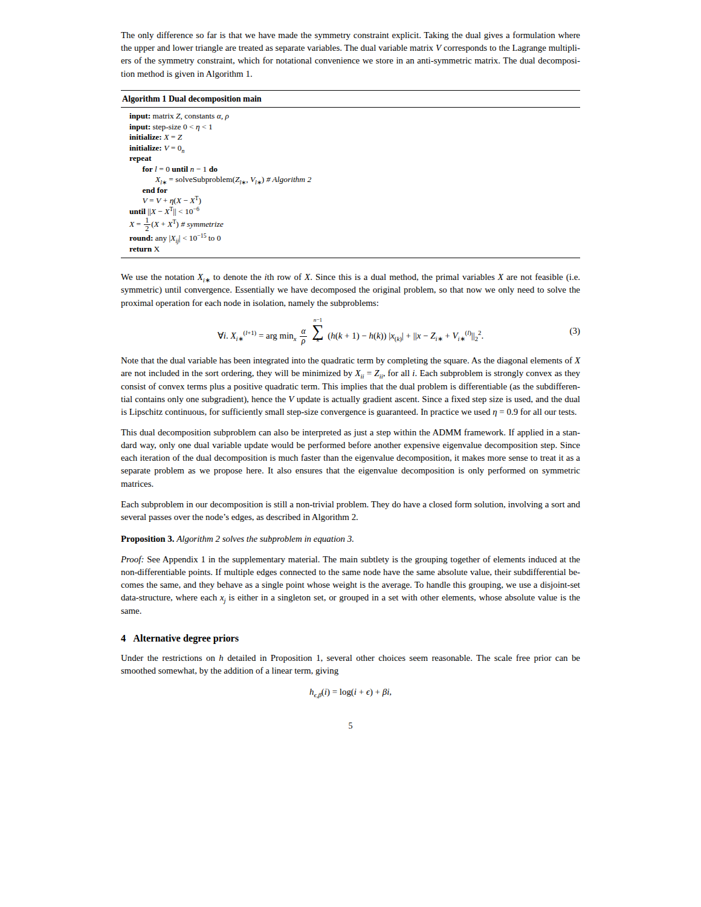The only difference so far is that we have made the symmetry constraint explicit. Taking the dual gives a formulation where the upper and lower triangle are treated as separate variables. The dual variable matrix V corresponds to the Lagrange multipliers of the symmetry constraint, which for notational convenience we store in an anti-symmetric matrix. The dual decomposition method is given in Algorithm 1.
Algorithm 1 Dual decomposition main
input: matrix Z, constants α, ρ
input: step-size 0 < η < 1
initialize: X = Z
initialize: V = 0n
repeat
for l = 0 until n − 1 do
Xl∗ = solveSubproblem(Zl∗, Vl∗) # Algorithm 2
end for
V = V + η(X − XT)
until ||X − XT|| < 10−6
X = 12(X + XT) # symmetrize
round: any |Xij| < 10−15 to 0
return X
We use the notation Xi∗ to denote the ith row of X. Since this is a dual method, the primal variables X are not feasible (i.e. symmetric) until convergence. Essentially we have decomposed the original problem, so that now we only need to solve the proximal operation for each node in isolation, namely the subproblems:
∀i. Xi∗(l+1) = arg minx αρ n−1∑k (h(k + 1) − h(k)) |x(k)| + ||x − Zi∗ + Vi∗(l)||22. (3)
Note that the dual variable has been integrated into the quadratic term by completing the square. As the diagonal elements of X are not included in the sort ordering, they will be minimized by Xii = Zii, for all i. Each subproblem is strongly convex as they consist of convex terms plus a positive quadratic term. This implies that the dual problem is differentiable (as the subdifferential contains only one subgradient), hence the V update is actually gradient ascent. Since a fixed step size is used, and the dual is Lipschitz continuous, for sufficiently small step-size convergence is guaranteed. In practice we used η = 0.9 for all our tests.
This dual decomposition subproblem can also be interpreted as just a step within the ADMM framework. If applied in a standard way, only one dual variable update would be performed before another expensive eigenvalue decomposition step. Since each iteration of the dual decomposition is much faster than the eigenvalue decomposition, it makes more sense to treat it as a separate problem as we propose here. It also ensures that the eigenvalue decomposition is only performed on symmetric matrices.
Each subproblem in our decomposition is still a non-trivial problem. They do have a closed form solution, involving a sort and several passes over the node’s edges, as described in Algorithm 2.
Proposition 3. Algorithm 2 solves the subproblem in equation 3.
Proof: See Appendix 1 in the supplementary material. The main subtlety is the grouping together of elements induced at the non-differentiable points. If multiple edges connected to the same node have the same absolute value, their subdifferential becomes the same, and they behave as a single point whose weight is the average. To handle this grouping, we use a disjoint-set data-structure, where each xj is either in a singleton set, or grouped in a set with other elements, whose absolute value is the same.
4 Alternative degree priors
Under the restrictions on h detailed in Proposition 1, several other choices seem reasonable. The scale free prior can be smoothed somewhat, by the addition of a linear term, giving
hϵ,β(i) = log(i + ϵ) + βi,
5